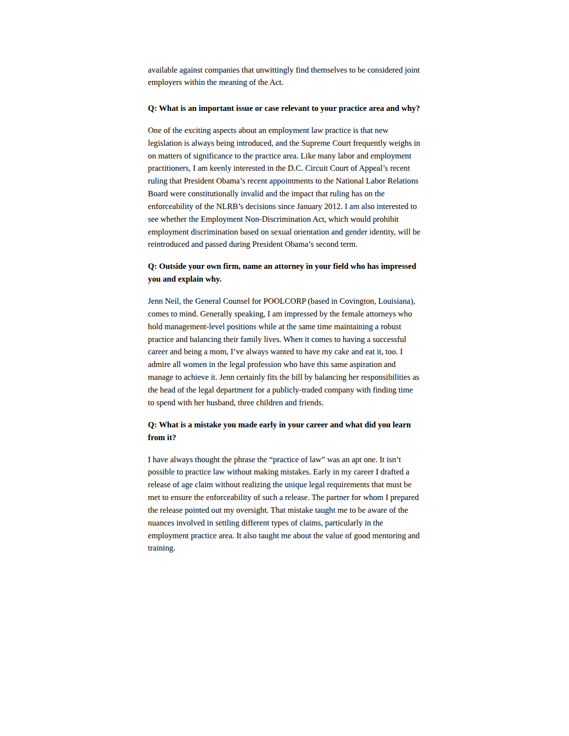available against companies that unwittingly find themselves to be considered joint employers within the meaning of the Act.
Q: What is an important issue or case relevant to your practice area and why?
One of the exciting aspects about an employment law practice is that new legislation is always being introduced, and the Supreme Court frequently weighs in on matters of significance to the practice area. Like many labor and employment practitioners, I am keenly interested in the D.C. Circuit Court of Appeal’s recent ruling that President Obama’s recent appointments to the National Labor Relations Board were constitutionally invalid and the impact that ruling has on the enforceability of the NLRB’s decisions since January 2012. I am also interested to see whether the Employment Non-Discrimination Act, which would prohibit employment discrimination based on sexual orientation and gender identity, will be reintroduced and passed during President Obama’s second term.
Q: Outside your own firm, name an attorney in your field who has impressed you and explain why.
Jenn Neil, the General Counsel for POOLCORP (based in Covington, Louisiana), comes to mind. Generally speaking, I am impressed by the female attorneys who hold management-level positions while at the same time maintaining a robust practice and balancing their family lives. When it comes to having a successful career and being a mom, I’ve always wanted to have my cake and eat it, too. I admire all women in the legal profession who have this same aspiration and manage to achieve it. Jenn certainly fits the bill by balancing her responsibilities as the head of the legal department for a publicly-traded company with finding time to spend with her husband, three children and friends.
Q: What is a mistake you made early in your career and what did you learn from it?
I have always thought the phrase the “practice of law” was an apt one. It isn’t possible to practice law without making mistakes. Early in my career I drafted a release of age claim without realizing the unique legal requirements that must be met to ensure the enforceability of such a release. The partner for whom I prepared the release pointed out my oversight. That mistake taught me to be aware of the nuances involved in settling different types of claims, particularly in the employment practice area. It also taught me about the value of good mentoring and training.